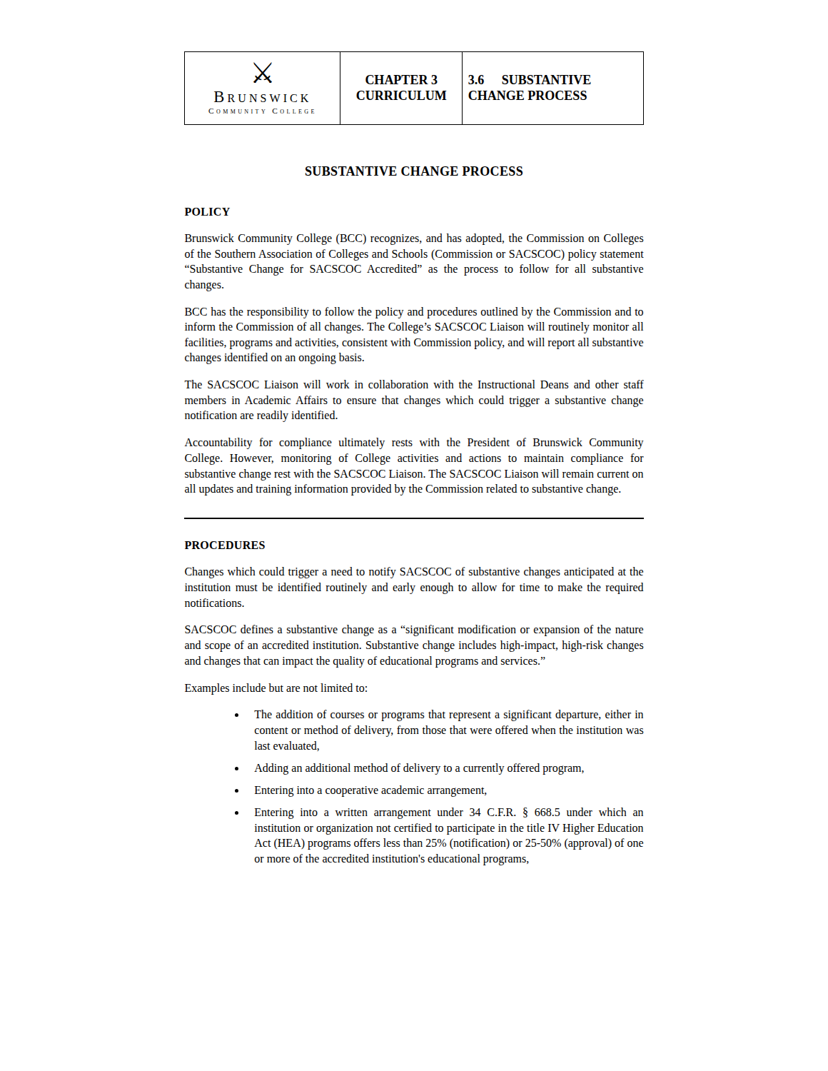| ⚔ Brunswick Community College | CHAPTER 3 CURRICULUM | 3.6 SUBSTANTIVE CHANGE PROCESS |
SUBSTANTIVE CHANGE PROCESS
POLICY
Brunswick Community College (BCC) recognizes, and has adopted, the Commission on Colleges of the Southern Association of Colleges and Schools (Commission or SACSCOC) policy statement “Substantive Change for SACSCOC Accredited” as the process to follow for all substantive changes.
BCC has the responsibility to follow the policy and procedures outlined by the Commission and to inform the Commission of all changes. The College’s SACSCOC Liaison will routinely monitor all facilities, programs and activities, consistent with Commission policy, and will report all substantive changes identified on an ongoing basis.
The SACSCOC Liaison will work in collaboration with the Instructional Deans and other staff members in Academic Affairs to ensure that changes which could trigger a substantive change notification are readily identified.
Accountability for compliance ultimately rests with the President of Brunswick Community College. However, monitoring of College activities and actions to maintain compliance for substantive change rest with the SACSCOC Liaison. The SACSCOC Liaison will remain current on all updates and training information provided by the Commission related to substantive change.
PROCEDURES
Changes which could trigger a need to notify SACSCOC of substantive changes anticipated at the institution must be identified routinely and early enough to allow for time to make the required notifications.
SACSCOC defines a substantive change as a “significant modification or expansion of the nature and scope of an accredited institution. Substantive change includes high-impact, high-risk changes and changes that can impact the quality of educational programs and services.”
Examples include but are not limited to:
The addition of courses or programs that represent a significant departure, either in content or method of delivery, from those that were offered when the institution was last evaluated,
Adding an additional method of delivery to a currently offered program,
Entering into a cooperative academic arrangement,
Entering into a written arrangement under 34 C.F.R. § 668.5 under which an institution or organization not certified to participate in the title IV Higher Education Act (HEA) programs offers less than 25% (notification) or 25-50% (approval) of one or more of the accredited institution's educational programs,